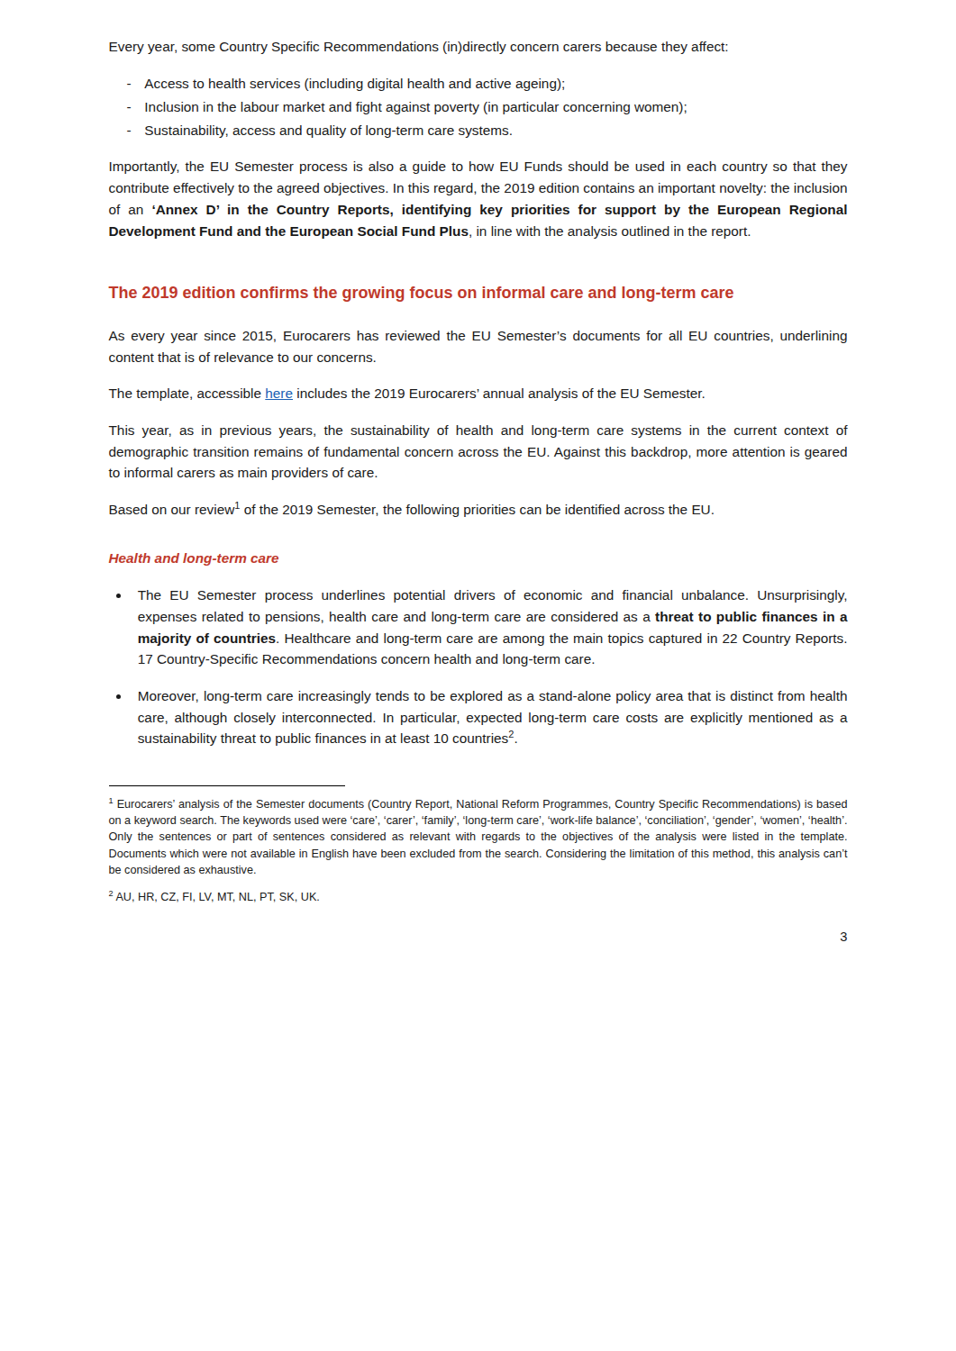Every year, some Country Specific Recommendations (in)directly concern carers because they affect:
Access to health services (including digital health and active ageing);
Inclusion in the labour market and fight against poverty (in particular concerning women);
Sustainability, access and quality of long-term care systems.
Importantly, the EU Semester process is also a guide to how EU Funds should be used in each country so that they contribute effectively to the agreed objectives. In this regard, the 2019 edition contains an important novelty: the inclusion of an ‘Annex D’ in the Country Reports, identifying key priorities for support by the European Regional Development Fund and the European Social Fund Plus, in line with the analysis outlined in the report.
The 2019 edition confirms the growing focus on informal care and long-term care
As every year since 2015, Eurocarers has reviewed the EU Semester’s documents for all EU countries, underlining content that is of relevance to our concerns.
The template, accessible here includes the 2019 Eurocarers’ annual analysis of the EU Semester.
This year, as in previous years, the sustainability of health and long-term care systems in the current context of demographic transition remains of fundamental concern across the EU. Against this backdrop, more attention is geared to informal carers as main providers of care.
Based on our review1 of the 2019 Semester, the following priorities can be identified across the EU.
Health and long-term care
The EU Semester process underlines potential drivers of economic and financial unbalance. Unsurprisingly, expenses related to pensions, health care and long-term care are considered as a threat to public finances in a majority of countries. Healthcare and long-term care are among the main topics captured in 22 Country Reports. 17 Country-Specific Recommendations concern health and long-term care.
Moreover, long-term care increasingly tends to be explored as a stand-alone policy area that is distinct from health care, although closely interconnected. In particular, expected long-term care costs are explicitly mentioned as a sustainability threat to public finances in at least 10 countries2.
1 Eurocarers’ analysis of the Semester documents (Country Report, National Reform Programmes, Country Specific Recommendations) is based on a keyword search. The keywords used were ‘care’, ‘carer’, ‘family’, ‘long-term care’, ‘work-life balance’, ‘conciliation’, ‘gender’, ‘women’, ‘health’. Only the sentences or part of sentences considered as relevant with regards to the objectives of the analysis were listed in the template. Documents which were not available in English have been excluded from the search. Considering the limitation of this method, this analysis can’t be considered as exhaustive.
2 AU, HR, CZ, FI, LV, MT, NL, PT, SK, UK.
3